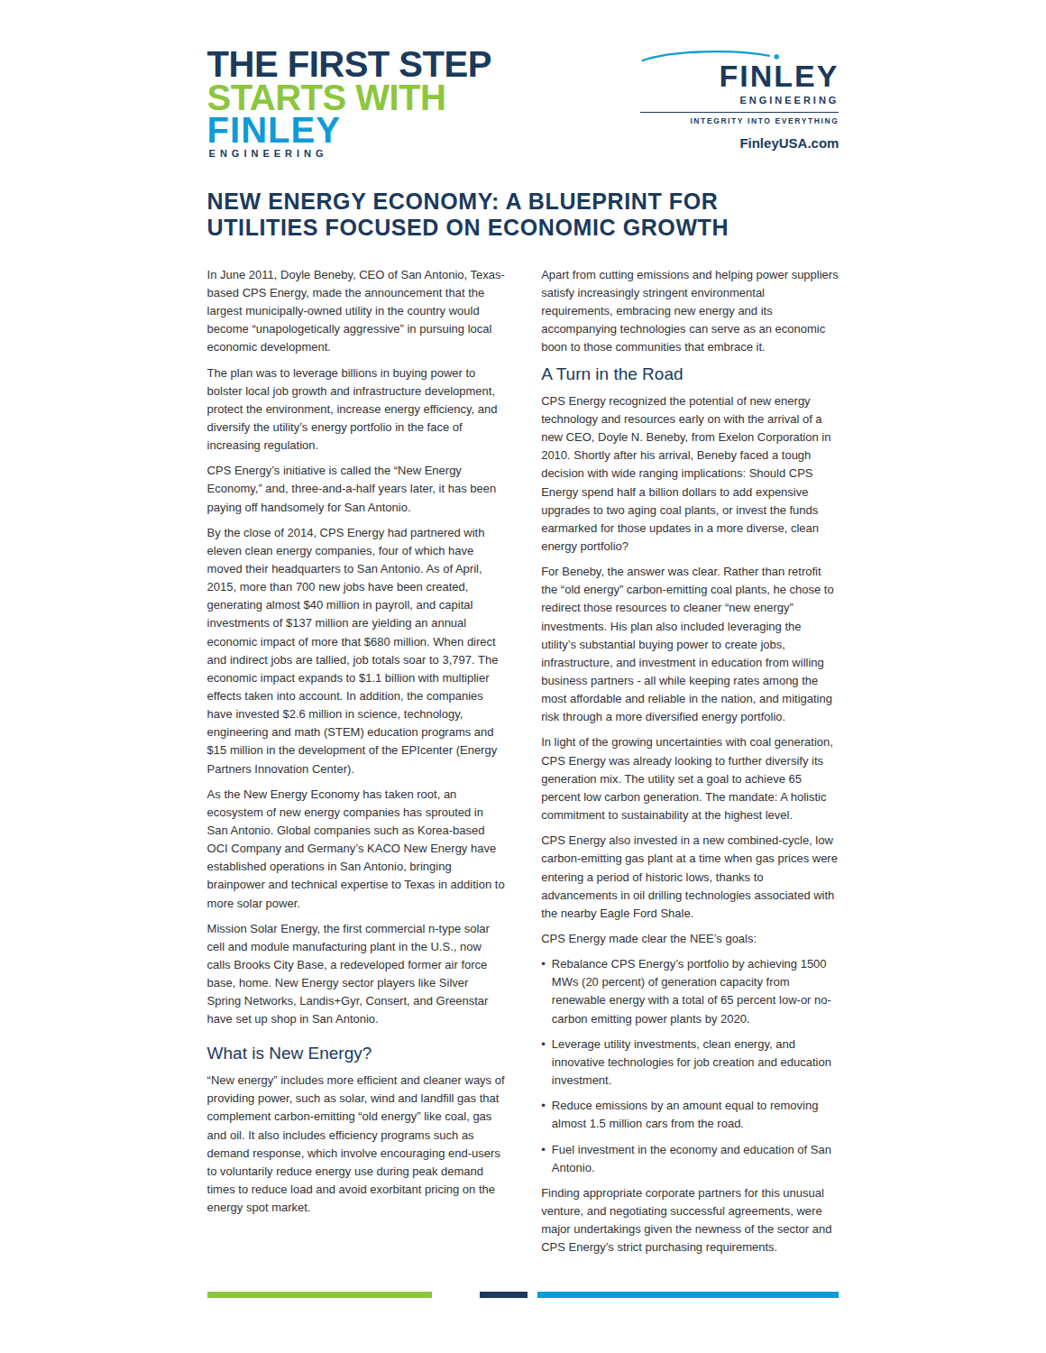THE FIRST STEP
STARTS WITH
FINLEY
ENGINEERING
FINLEY
ENGINEERING
INTEGRITY INTO EVERYTHING
FinleyUSA.com
New Energy Economy: A Blueprint for Utilities Focused on Economic Growth
In June 2011, Doyle Beneby, CEO of San Antonio, Texas-based CPS Energy, made the announcement that the largest municipally-owned utility in the country would become “unapologetically aggressive” in pursuing local economic development.
The plan was to leverage billions in buying power to bolster local job growth and infrastructure development, protect the environment, increase energy efficiency, and diversify the utility’s energy portfolio in the face of increasing regulation.
CPS Energy’s initiative is called the “New Energy Economy,” and, three-and-a-half years later, it has been paying off handsomely for San Antonio.
By the close of 2014, CPS Energy had partnered with eleven clean energy companies, four of which have moved their headquarters to San Antonio. As of April, 2015, more than 700 new jobs have been created, generating almost $40 million in payroll, and capital investments of $137 million are yielding an annual economic impact of more that $680 million. When direct and indirect jobs are tallied, job totals soar to 3,797. The economic impact expands to $1.1 billion with multiplier effects taken into account. In addition, the companies have invested $2.6 million in science, technology, engineering and math (STEM) education programs and $15 million in the development of the EPIcenter (Energy Partners Innovation Center).
As the New Energy Economy has taken root, an ecosystem of new energy companies has sprouted in San Antonio. Global companies such as Korea-based OCI Company and Germany’s KACO New Energy have established operations in San Antonio, bringing brainpower and technical expertise to Texas in addition to more solar power.
Mission Solar Energy, the first commercial n-type solar cell and module manufacturing plant in the U.S., now calls Brooks City Base, a redeveloped former air force base, home. New Energy sector players like Silver Spring Networks, Landis+Gyr, Consert, and Greenstar have set up shop in San Antonio.
What is New Energy?
“New energy” includes more efficient and cleaner ways of providing power, such as solar, wind and landfill gas that complement carbon-emitting “old energy” like coal, gas and oil. It also includes efficiency programs such as demand response, which involve encouraging end-users to voluntarily reduce energy use during peak demand times to reduce load and avoid exorbitant pricing on the energy spot market.
Apart from cutting emissions and helping power suppliers satisfy increasingly stringent environmental requirements, embracing new energy and its accompanying technologies can serve as an economic boon to those communities that embrace it.
A Turn in the Road
CPS Energy recognized the potential of new energy technology and resources early on with the arrival of a new CEO, Doyle N. Beneby, from Exelon Corporation in 2010. Shortly after his arrival, Beneby faced a tough decision with wide ranging implications: Should CPS Energy spend half a billion dollars to add expensive upgrades to two aging coal plants, or invest the funds earmarked for those updates in a more diverse, clean energy portfolio?
For Beneby, the answer was clear. Rather than retrofit the “old energy” carbon-emitting coal plants, he chose to redirect those resources to cleaner “new energy” investments. His plan also included leveraging the utility’s substantial buying power to create jobs, infrastructure, and investment in education from willing business partners - all while keeping rates among the most affordable and reliable in the nation, and mitigating risk through a more diversified energy portfolio.
In light of the growing uncertainties with coal generation, CPS Energy was already looking to further diversify its generation mix. The utility set a goal to achieve 65 percent low carbon generation. The mandate: A holistic commitment to sustainability at the highest level.
CPS Energy also invested in a new combined-cycle, low carbon-emitting gas plant at a time when gas prices were entering a period of historic lows, thanks to advancements in oil drilling technologies associated with the nearby Eagle Ford Shale.
CPS Energy made clear the NEE’s goals:
Rebalance CPS Energy’s portfolio by achieving 1500 MWs (20 percent) of generation capacity from renewable energy with a total of 65 percent low-or no-carbon emitting power plants by 2020.
Leverage utility investments, clean energy, and innovative technologies for job creation and education investment.
Reduce emissions by an amount equal to removing almost 1.5 million cars from the road.
Fuel investment in the economy and education of San Antonio.
Finding appropriate corporate partners for this unusual venture, and negotiating successful agreements, were major undertakings given the newness of the sector and CPS Energy’s strict purchasing requirements.